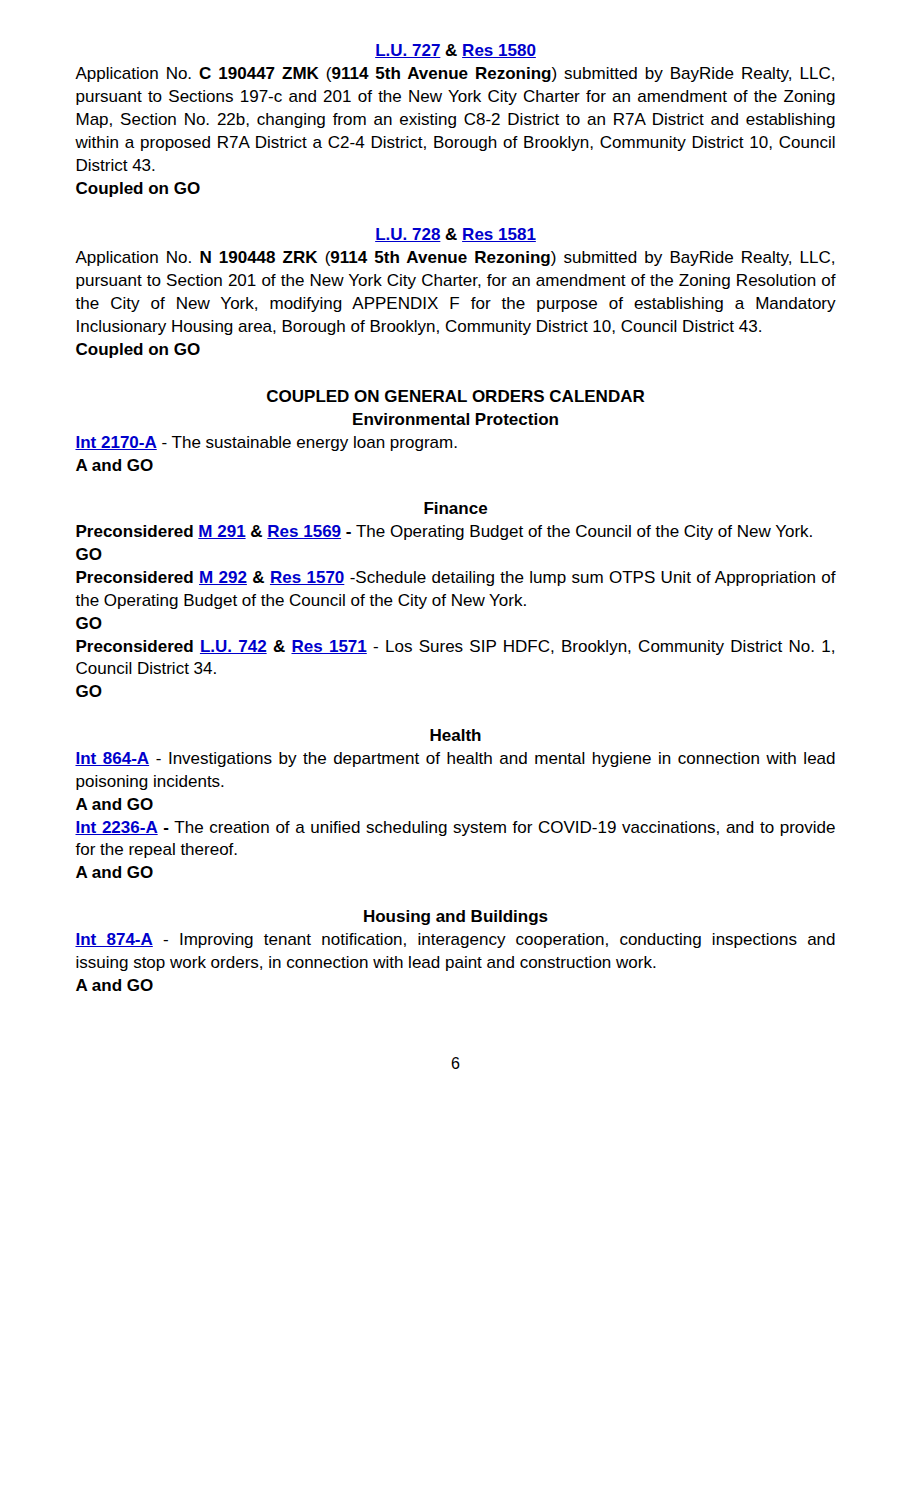L.U. 727 & Res 1580
Application No. C 190447 ZMK (9114 5th Avenue Rezoning) submitted by BayRide Realty, LLC, pursuant to Sections 197-c and 201 of the New York City Charter for an amendment of the Zoning Map, Section No. 22b, changing from an existing C8-2 District to an R7A District and establishing within a proposed R7A District a C2-4 District, Borough of Brooklyn, Community District 10, Council District 43.
Coupled on GO
L.U. 728 & Res 1581
Application No. N 190448 ZRK (9114 5th Avenue Rezoning) submitted by BayRide Realty, LLC, pursuant to Section 201 of the New York City Charter, for an amendment of the Zoning Resolution of the City of New York, modifying APPENDIX F for the purpose of establishing a Mandatory Inclusionary Housing area, Borough of Brooklyn, Community District 10, Council District 43.
Coupled on GO
COUPLED ON GENERAL ORDERS CALENDAR
Environmental Protection
Int 2170-A - The sustainable energy loan program.
A and GO
Finance
Preconsidered M 291 & Res 1569 - The Operating Budget of the Council of the City of New York.
GO
Preconsidered M 292 & Res 1570 -Schedule detailing the lump sum OTPS Unit of Appropriation of the Operating Budget of the Council of the City of New York.
GO
Preconsidered L.U. 742 & Res 1571 - Los Sures SIP HDFC, Brooklyn, Community District No. 1, Council District 34.
GO
Health
Int 864-A - Investigations by the department of health and mental hygiene in connection with lead poisoning incidents.
A and GO
Int 2236-A - The creation of a unified scheduling system for COVID-19 vaccinations, and to provide for the repeal thereof.
A and GO
Housing and Buildings
Int 874-A - Improving tenant notification, interagency cooperation, conducting inspections and issuing stop work orders, in connection with lead paint and construction work.
A and GO
6